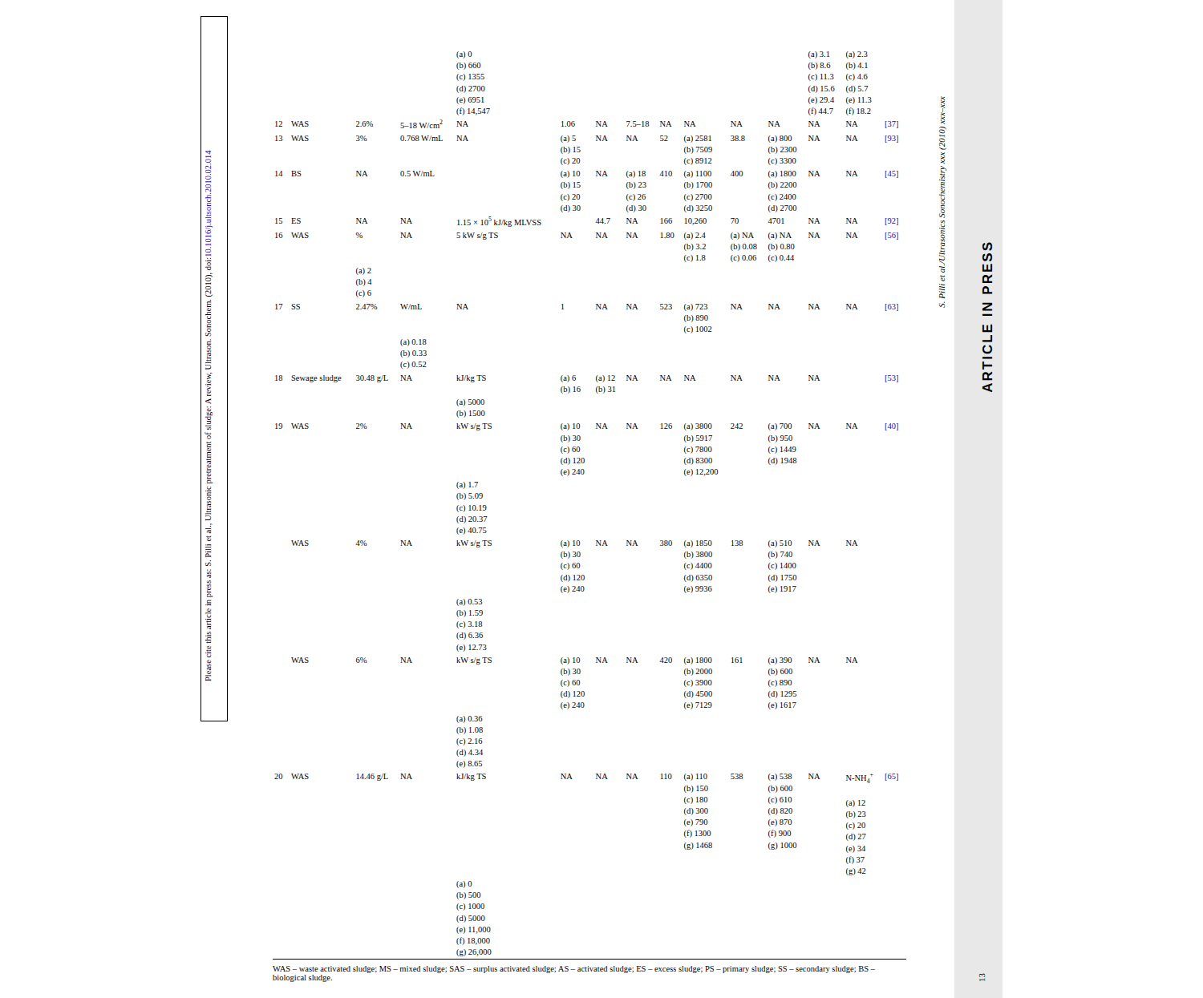ARTICLE IN PRESS
S. Pilli et al./Ultrasonics Sonochemistry xxx (2010) xxx–xxx
13
Please cite this article in press as: S. Pilli et al., Ultrasonic pretreatment of sludge: A review, Ultrason. Sonochem. (2010), doi:10.1016/j.ultsonch.2010.02.014
| | | | | (a) 0 (b) 660 (c) 1355 (d) 2700 (e) 6951 (f) 14,547 | | | | | | | | (a) 3.1 (b) 8.6 (c) 11.3 (d) 15.6 (e) 29.4 (f) 44.7 | (a) 2.3 (b) 4.1 (c) 4.6 (d) 5.7 (e) 11.3 (f) 18.2 | |
| 12 | WAS | 2.6% | 5–18 W/cm 2 | NA | 1.06 | NA | 7.5–18 | NA | NA | NA | NA | NA | NA | [37] |
| 13 | WAS | 3% | 0.768 W/mL | NA | (a) 5 (b) 15 (c) 20 | NA | NA | 52 | (a) 2581 (b) 7509 (c) 8912 | 38.8 | (a) 800 (b) 2300 (c) 3300 | NA | NA | [93] |
| 14 | BS | NA | 0.5 W/mL | | (a) 10 (b) 15 (c) 20 (d) 30 | NA | (a) 18 (b) 23 (c) 26 (d) 30 | 410 | (a) 1100 (b) 1700 (c) 2700 (d) 3250 | 400 | (a) 1800 (b) 2200 (c) 2400 (d) 2700 | NA | NA | [45] |
| 15 | ES | NA | NA | 1.15 × 10 5 kJ/kg MLVSS | | 44.7 | NA | 166 | 10,260 | 70 | 4701 | NA | NA | [92] |
| 16 | WAS | % | NA | 5 kW s/g TS | NA | NA | NA | 1.80 | (a) 2.4 (b) 3.2 (c) 1.8 | (a) NA (b) 0.08 (c) 0.06 | (a) NA (b) 0.80 (c) 0.44 | NA | NA | [56] |
| | | (a) 2 (b) 4 (c) 6 | | | | | | | | | | | | |
| 17 | SS | 2.47% | W/mL | NA | 1 | NA | NA | 523 | (a) 723 (b) 890 (c) 1002 | NA | NA | NA | NA | [63] |
| | | | (a) 0.18 (b) 0.33 (c) 0.52 | | | | | | | | | | | |
| 18 | Sewage sludge | 30.48 g/L | NA | kJ/kg TS | (a) 6 (b) 16 | (a) 12 (b) 31 | NA | NA | NA | NA | NA | NA | | [53] |
| | | | | (a) 5000 (b) 1500 | | | | | | | | | | |
| 19 | WAS | 2% | NA | kW s/g TS | (a) 10 (b) 30 (c) 60 (d) 120 (e) 240 | NA | NA | 126 | (a) 3800 (b) 5917 (c) 7800 (d) 8300 (e) 12,200 | 242 | (a) 700 (b) 950 (c) 1449 (d) 1948 | NA | NA | [40] |
| | | | | (a) 1.7 (b) 5.09 (c) 10.19 (d) 20.37 (e) 40.75 | | | | | | | | | | |
| | WAS | 4% | NA | kW s/g TS | (a) 10 (b) 30 (c) 60 (d) 120 (e) 240 | NA | NA | 380 | (a) 1850 (b) 3800 (c) 4400 (d) 6350 (e) 9936 | 138 | (a) 510 (b) 740 (c) 1400 (d) 1750 (e) 1917 | NA | NA | |
| | | | | (a) 0.53 (b) 1.59 (c) 3.18 (d) 6.36 (e) 12.73 | | | | | | | | | | |
| | WAS | 6% | NA | kW s/g TS | (a) 10 (b) 30 (c) 60 (d) 120 (e) 240 | NA | NA | 420 | (a) 1800 (b) 2000 (c) 3900 (d) 4500 (e) 7129 | 161 | (a) 390 (b) 600 (c) 890 (d) 1295 (e) 1617 | NA | NA | |
| | | | | (a) 0.36 (b) 1.08 (c) 2.16 (d) 4.34 (e) 8.65 | | | | | | | | | | |
| 20 | WAS | 14.46 g/L | NA | kJ/kg TS | NA | NA | NA | 110 | (a) 110 (b) 150 (c) 180 (d) 300 (e) 790 (f) 1300 (g) 1468 | 538 | (a) 538 (b) 600 (c) 610 (d) 820 (e) 870 (f) 900 (g) 1000 | NA | N-NH 4 + (a) 12 (b) 23 (c) 20 (d) 27 (e) 34 (f) 37 (g) 42 | [65] |
| | | | | (a) 0 (b) 500 (c) 1000 (d) 5000 (e) 11,000 (f) 18,000 (g) 26,000 | | | | | | | | | | |
WAS – waste activated sludge; MS – mixed sludge; SAS – surplus activated sludge; AS – activated sludge; ES – excess sludge; PS – primary sludge; SS – secondary sludge; BS – biological sludge.